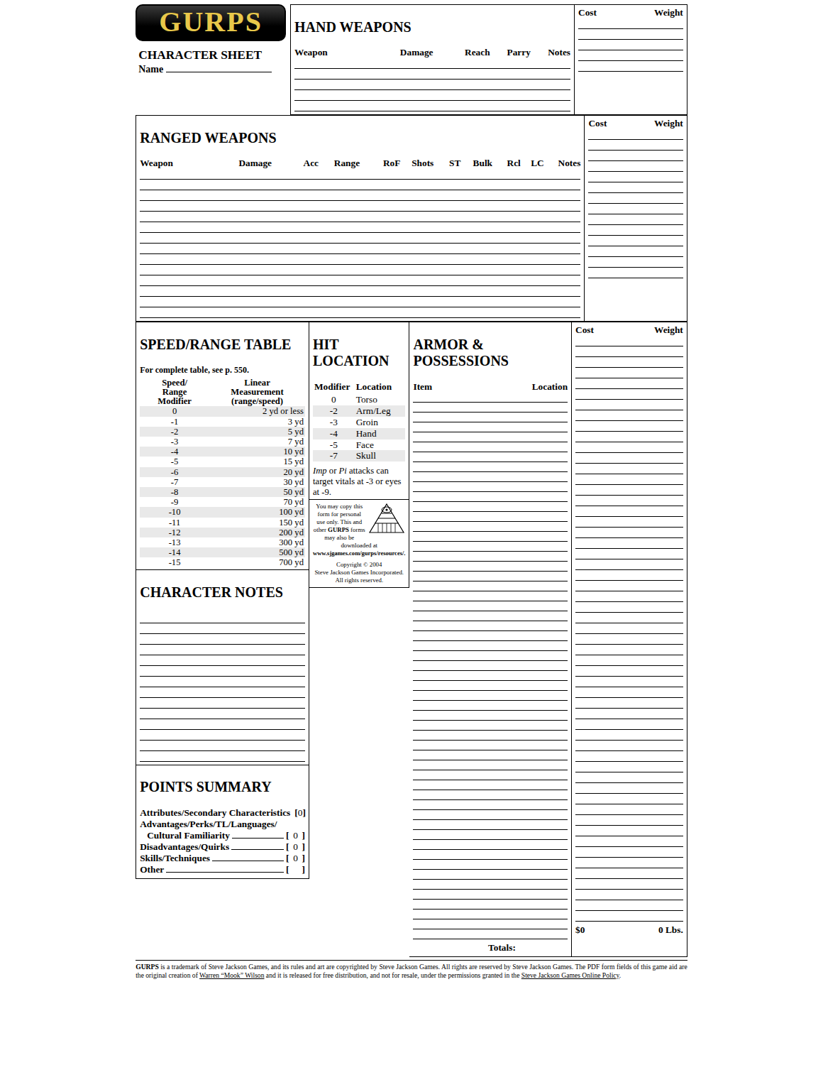GURPS
CHARACTER SHEET
Name
HAND WEAPONS
Weapon Damage Reach Parry Notes
Cost Weight
RANGED WEAPONS
Weapon Damage Acc Range RoF Shots ST Bulk Rcl LC Notes
Cost Weight
SPEED/RANGE TABLE
For complete table, see p. 550.
| Speed/ Range Modifier | Linear Measurement (range/speed) |
| --- | --- |
| 0 | 2 yd or less |
| -1 | 3 yd |
| -2 | 5 yd |
| -3 | 7 yd |
| -4 | 10 yd |
| -5 | 15 yd |
| -6 | 20 yd |
| -7 | 30 yd |
| -8 | 50 yd |
| -9 | 70 yd |
| -10 | 100 yd |
| -11 | 150 yd |
| -12 | 200 yd |
| -13 | 300 yd |
| -14 | 500 yd |
| -15 | 700 yd |
CHARACTER NOTES
POINTS SUMMARY
Attributes/Secondary Characteristics [0]
Advantages/Perks/TL/Languages/
Cultural Familiarity [0]
Disadvantages/Quirks [0]
Skills/Techniques [0]
Other [ ]
HIT LOCATION
| Modifier | Location |
| --- | --- |
| 0 | Torso |
| -2 | Arm/Leg |
| -3 | Groin |
| -4 | Hand |
| -5 | Face |
| -7 | Skull |
Imp or Pi attacks can target vitals at -3 or eyes at -9.
You may copy this form for personal use only. This and other GURPS forms may also be downloaded at
www.sjgames.com/gurps/resources/.
Copyright © 2004
Steve Jackson Games Incorporated.
All rights reserved.
ARMOR & POSSESSIONS
Item Location
Totals:
Cost Weight
$0 0 Lbs.
GURPS is a trademark of Steve Jackson Games, and its rules and art are copyrighted by Steve Jackson Games. All rights are reserved by Steve Jackson Games. The PDF form fields of this game aid are the original creation of Warren “Mook” Wilson and it is released for free distribution, and not for resale, under the permissions granted in the Steve Jackson Games Online Policy.